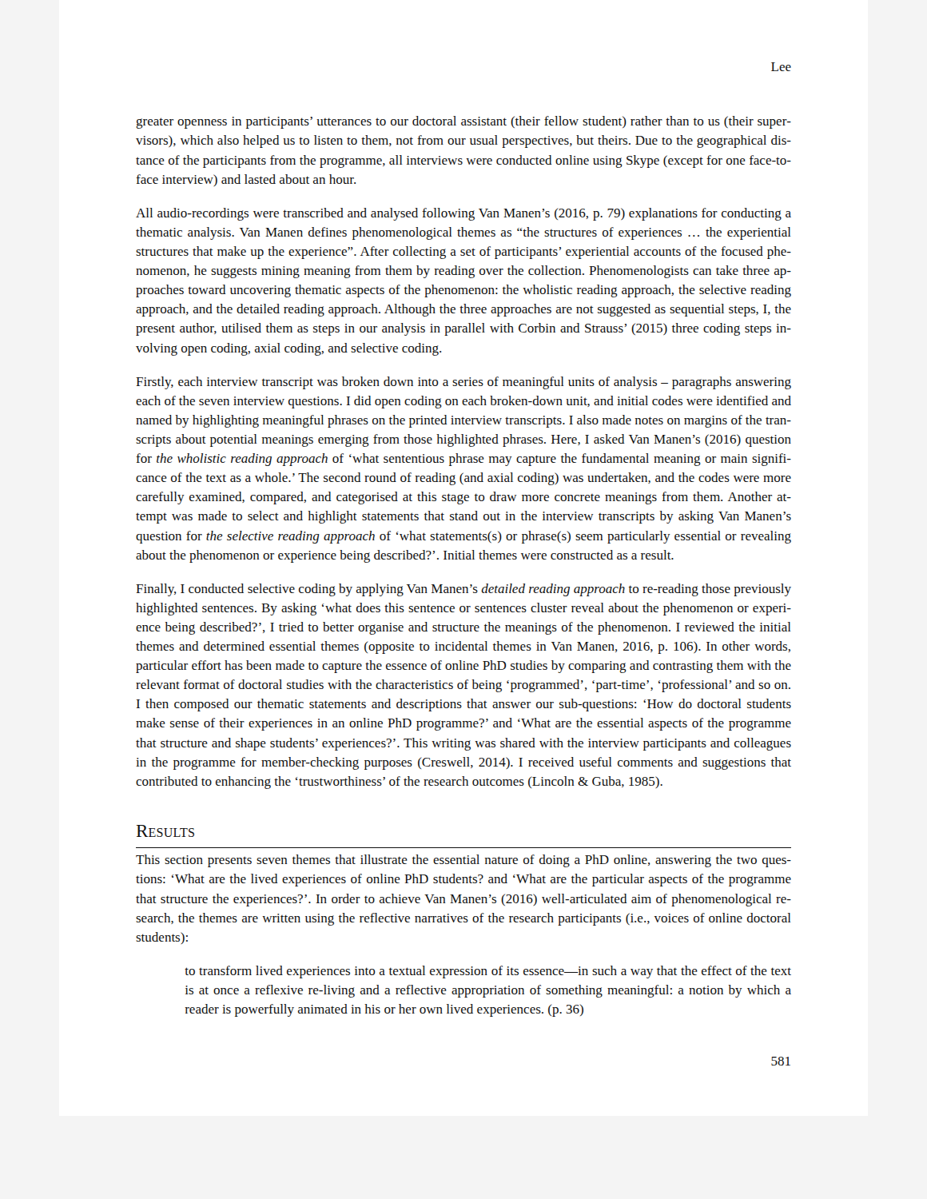Lee
greater openness in participants’ utterances to our doctoral assistant (their fellow student) rather than to us (their supervisors), which also helped us to listen to them, not from our usual perspectives, but theirs. Due to the geographical distance of the participants from the programme, all interviews were conducted online using Skype (except for one face-to-face interview) and lasted about an hour.
All audio-recordings were transcribed and analysed following Van Manen’s (2016, p. 79) explanations for conducting a thematic analysis. Van Manen defines phenomenological themes as “the structures of experiences … the experiential structures that make up the experience”. After collecting a set of participants’ experiential accounts of the focused phenomenon, he suggests mining meaning from them by reading over the collection. Phenomenologists can take three approaches toward uncovering thematic aspects of the phenomenon: the wholistic reading approach, the selective reading approach, and the detailed reading approach. Although the three approaches are not suggested as sequential steps, I, the present author, utilised them as steps in our analysis in parallel with Corbin and Strauss’ (2015) three coding steps involving open coding, axial coding, and selective coding.
Firstly, each interview transcript was broken down into a series of meaningful units of analysis – paragraphs answering each of the seven interview questions. I did open coding on each broken-down unit, and initial codes were identified and named by highlighting meaningful phrases on the printed interview transcripts. I also made notes on margins of the transcripts about potential meanings emerging from those highlighted phrases. Here, I asked Van Manen’s (2016) question for the wholistic reading approach of ‘what sententious phrase may capture the fundamental meaning or main significance of the text as a whole.’ The second round of reading (and axial coding) was undertaken, and the codes were more carefully examined, compared, and categorised at this stage to draw more concrete meanings from them. Another attempt was made to select and highlight statements that stand out in the interview transcripts by asking Van Manen’s question for the selective reading approach of ‘what statements(s) or phrase(s) seem particularly essential or revealing about the phenomenon or experience being described?’. Initial themes were constructed as a result.
Finally, I conducted selective coding by applying Van Manen’s detailed reading approach to re-reading those previously highlighted sentences. By asking ‘what does this sentence or sentences cluster reveal about the phenomenon or experience being described?’, I tried to better organise and structure the meanings of the phenomenon. I reviewed the initial themes and determined essential themes (opposite to incidental themes in Van Manen, 2016, p. 106). In other words, particular effort has been made to capture the essence of online PhD studies by comparing and contrasting them with the relevant format of doctoral studies with the characteristics of being ‘programmed’, ‘part-time’, ‘professional’ and so on. I then composed our thematic statements and descriptions that answer our sub-questions: ‘How do doctoral students make sense of their experiences in an online PhD programme?’ and ‘What are the essential aspects of the programme that structure and shape students’ experiences?’. This writing was shared with the interview participants and colleagues in the programme for member-checking purposes (Creswell, 2014). I received useful comments and suggestions that contributed to enhancing the ‘trustworthiness’ of the research outcomes (Lincoln & Guba, 1985).
Results
This section presents seven themes that illustrate the essential nature of doing a PhD online, answering the two questions: ‘What are the lived experiences of online PhD students? and ‘What are the particular aspects of the programme that structure the experiences?’. In order to achieve Van Manen’s (2016) well-articulated aim of phenomenological research, the themes are written using the reflective narratives of the research participants (i.e., voices of online doctoral students):
to transform lived experiences into a textual expression of its essence—in such a way that the effect of the text is at once a reflexive re-living and a reflective appropriation of something meaningful: a notion by which a reader is powerfully animated in his or her own lived experiences. (p. 36)
581